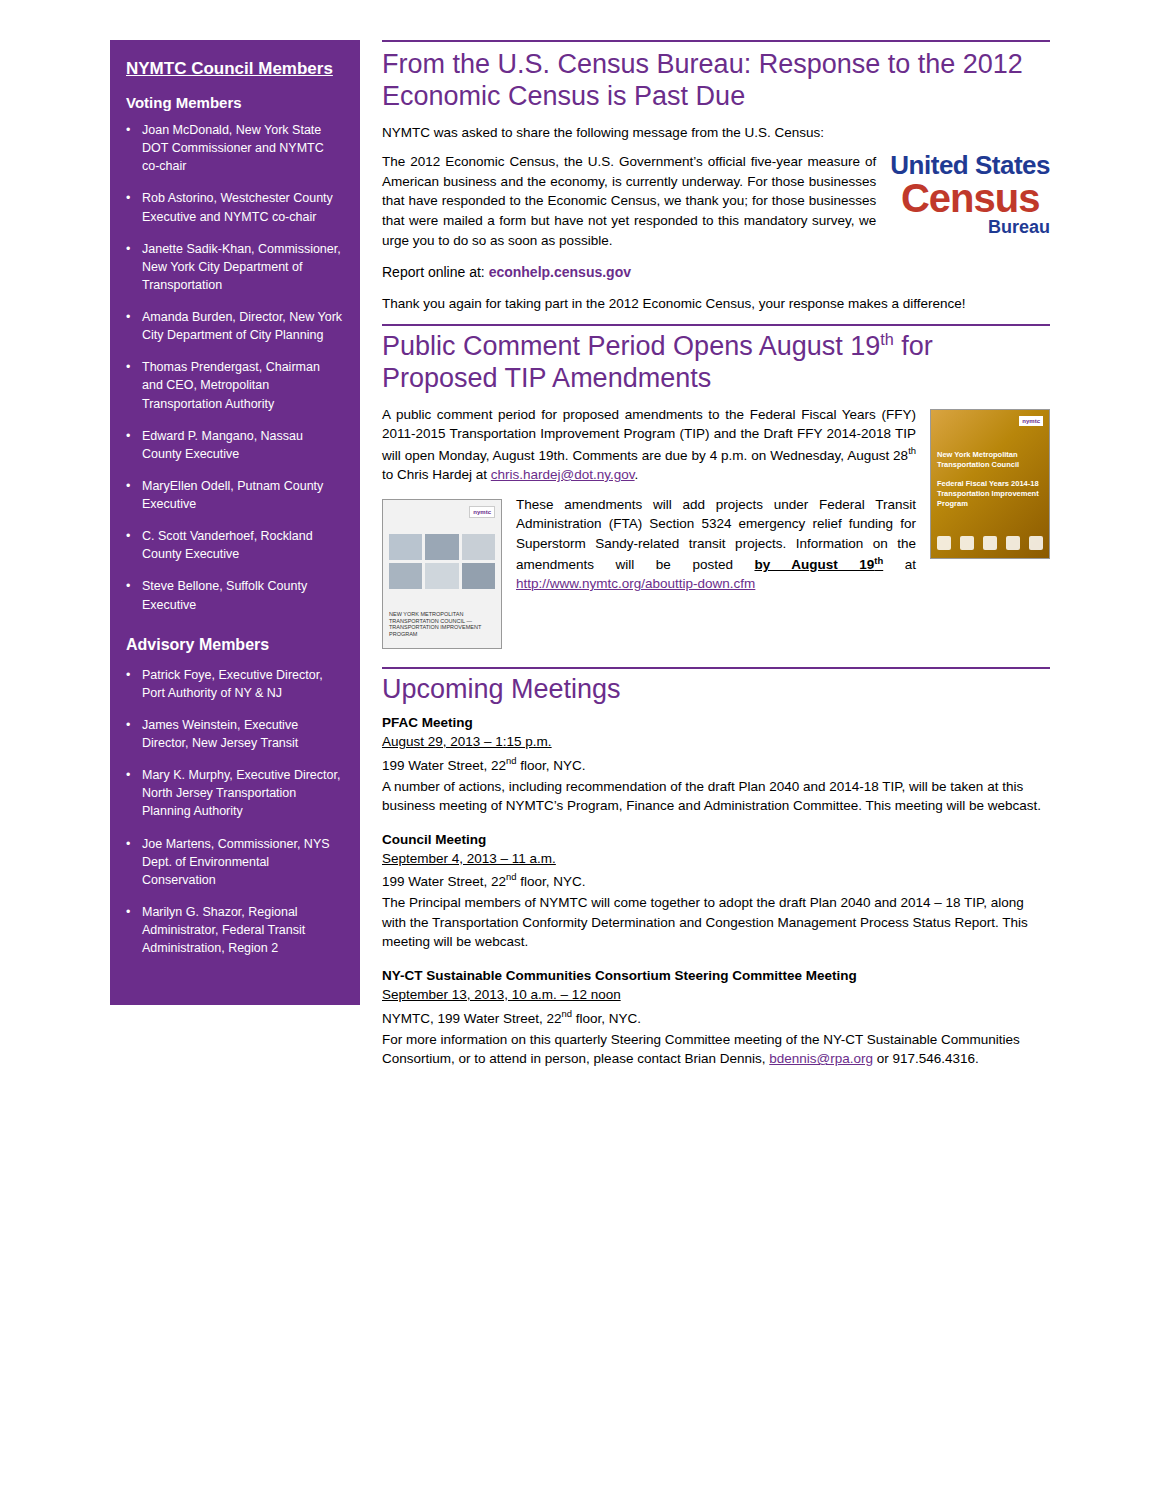NYMTC Council Members
Voting Members
Joan McDonald, New York State DOT Commissioner and NYMTC co-chair
Rob Astorino, Westchester County Executive and NYMTC co-chair
Janette Sadik-Khan, Commissioner, New York City Department of Transportation
Amanda Burden, Director, New York City Department of City Planning
Thomas Prendergast, Chairman and CEO, Metropolitan Transportation Authority
Edward P. Mangano, Nassau County Executive
MaryEllen Odell, Putnam County Executive
C. Scott Vanderhoef, Rockland County Executive
Steve Bellone, Suffolk County Executive
Advisory Members
Patrick Foye, Executive Director, Port Authority of NY & NJ
James Weinstein, Executive Director, New Jersey Transit
Mary K. Murphy, Executive Director, North Jersey Transportation Planning Authority
Joe Martens, Commissioner, NYS Dept. of Environmental Conservation
Marilyn G. Shazor, Regional Administrator, Federal Transit Administration, Region 2
From the U.S. Census Bureau: Response to the 2012 Economic Census is Past Due
NYMTC was asked to share the following message from the U.S. Census:
United States
Census
Bureau
The 2012 Economic Census, the U.S. Government’s official five-year measure of American business and the economy, is currently underway. For those businesses that have responded to the Economic Census, we thank you; for those businesses that were mailed a form but have not yet responded to this mandatory survey, we urge you to do so as soon as possible.
Report online at: econhelp.census.gov
Thank you again for taking part in the 2012 Economic Census, your response makes a difference!
Public Comment Period Opens August 19th for Proposed TIP Amendments
nymtc
New York Metropolitan Transportation Council
Federal Fiscal Years 2014-18
Transportation Improvement Program
A public comment period for proposed amendments to the Federal Fiscal Years (FFY) 2011-2015 Transportation Improvement Program (TIP) and the Draft FFY 2014-2018 TIP will open Monday, August 19th. Comments are due by 4 p.m. on Wednesday, August 28th to Chris Hardej at chris.hardej@dot.ny.gov.
nymtc
NEW YORK METROPOLITAN TRANSPORTATION COUNCIL — TRANSPORTATION IMPROVEMENT PROGRAM
These amendments will add projects under Federal Transit Administration (FTA) Section 5324 emergency relief funding for Superstorm Sandy-related transit projects. Information on the amendments will be posted by August 19th at http://www.nymtc.org/abouttip-down.cfm
Upcoming Meetings
PFAC Meeting
August 29, 2013 – 1:15 p.m.
199 Water Street, 22nd floor, NYC.
A number of actions, including recommendation of the draft Plan 2040 and 2014-18 TIP, will be taken at this business meeting of NYMTC’s Program, Finance and Administration Committee. This meeting will be webcast.
Council Meeting
September 4, 2013 – 11 a.m.
199 Water Street, 22nd floor, NYC.
The Principal members of NYMTC will come together to adopt the draft Plan 2040 and 2014 – 18 TIP, along with the Transportation Conformity Determination and Congestion Management Process Status Report. This meeting will be webcast.
NY-CT Sustainable Communities Consortium Steering Committee Meeting
September 13, 2013, 10 a.m. – 12 noon
NYMTC, 199 Water Street, 22nd floor, NYC.
For more information on this quarterly Steering Committee meeting of the NY-CT Sustainable Communities Consortium, or to attend in person, please contact Brian Dennis, bdennis@rpa.org or 917.546.4316.